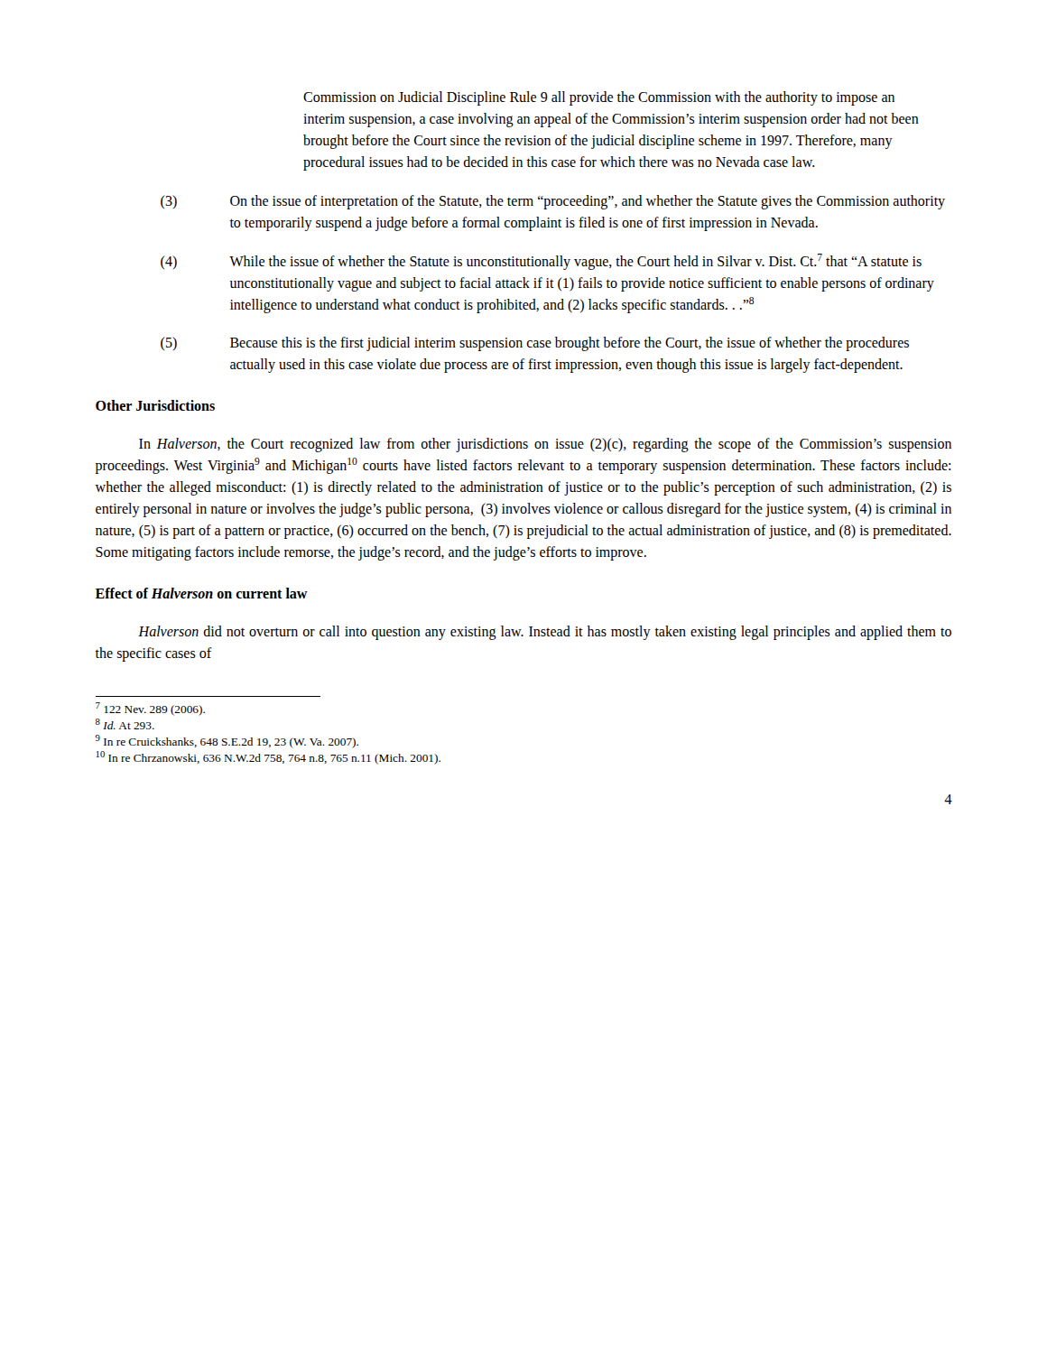Commission on Judicial Discipline Rule 9 all provide the Commission with the authority to impose an interim suspension, a case involving an appeal of the Commission’s interim suspension order had not been brought before the Court since the revision of the judicial discipline scheme in 1997. Therefore, many procedural issues had to be decided in this case for which there was no Nevada case law.
(3) On the issue of interpretation of the Statute, the term “proceeding”, and whether the Statute gives the Commission authority to temporarily suspend a judge before a formal complaint is filed is one of first impression in Nevada.
(4) While the issue of whether the Statute is unconstitutionally vague, the Court held in Silvar v. Dist. Ct.7 that “A statute is unconstitutionally vague and subject to facial attack if it (1) fails to provide notice sufficient to enable persons of ordinary intelligence to understand what conduct is prohibited, and (2) lacks specific standards. . .”8
(5) Because this is the first judicial interim suspension case brought before the Court, the issue of whether the procedures actually used in this case violate due process are of first impression, even though this issue is largely fact-dependent.
Other Jurisdictions
In Halverson, the Court recognized law from other jurisdictions on issue (2)(c), regarding the scope of the Commission’s suspension proceedings. West Virginia9 and Michigan10 courts have listed factors relevant to a temporary suspension determination. These factors include: whether the alleged misconduct: (1) is directly related to the administration of justice or to the public’s perception of such administration, (2) is entirely personal in nature or involves the judge’s public persona, (3) involves violence or callous disregard for the justice system, (4) is criminal in nature, (5) is part of a pattern or practice, (6) occurred on the bench, (7) is prejudicial to the actual administration of justice, and (8) is premeditated. Some mitigating factors include remorse, the judge’s record, and the judge’s efforts to improve.
Effect of Halverson on current law
Halverson did not overturn or call into question any existing law. Instead it has mostly taken existing legal principles and applied them to the specific cases of
7 122 Nev. 289 (2006).
8 Id. At 293.
9 In re Cruickshanks, 648 S.E.2d 19, 23 (W. Va. 2007).
10 In re Chrzanowski, 636 N.W.2d 758, 764 n.8, 765 n.11 (Mich. 2001).
4